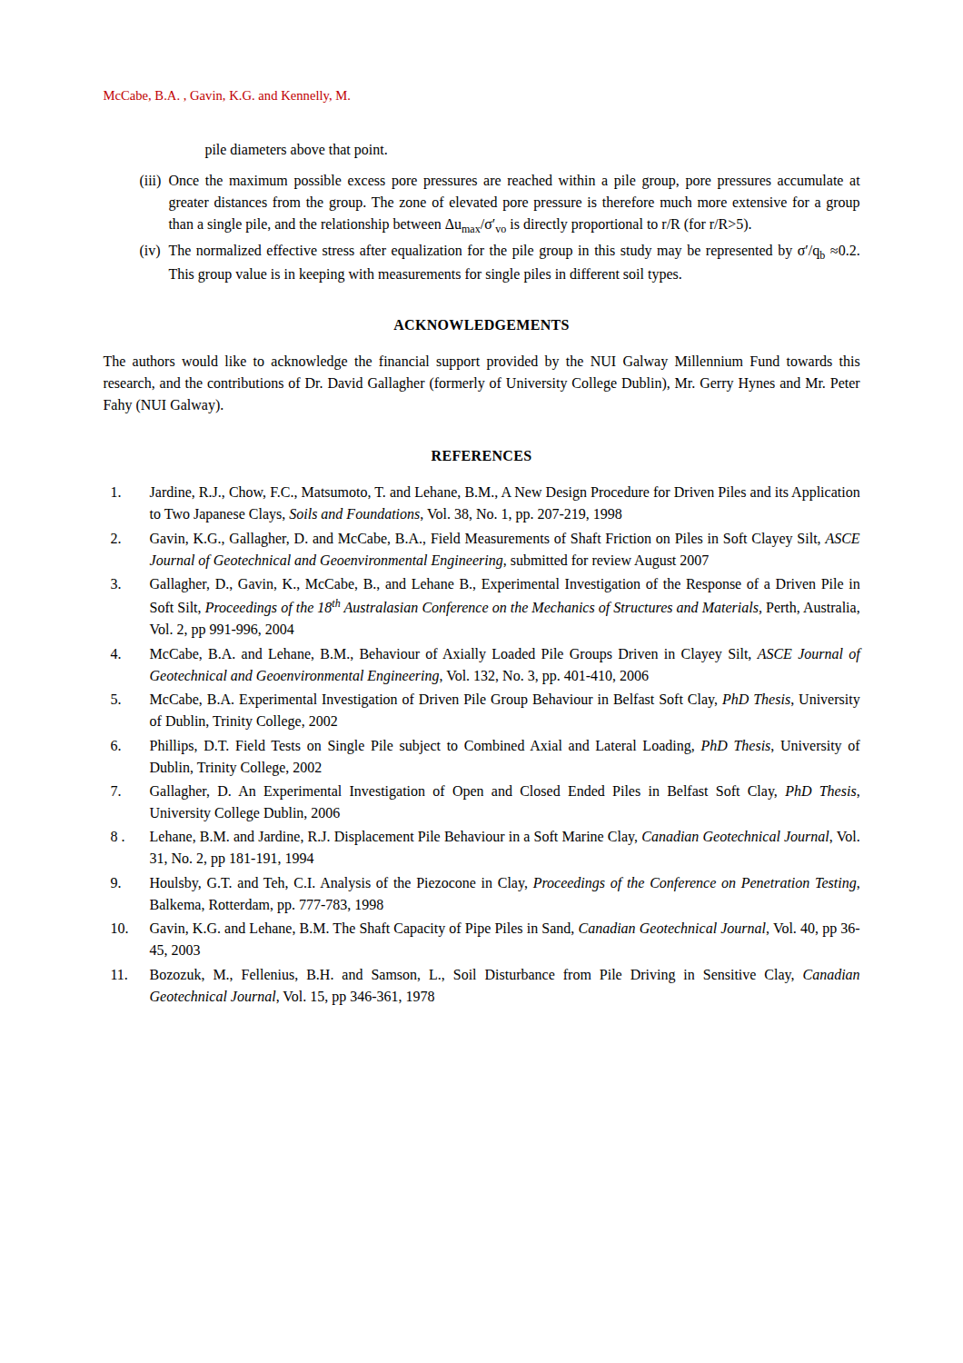McCabe, B.A. , Gavin, K.G. and Kennelly, M.
pile diameters above that point.
(iii)
Once the maximum possible excess pore pressures are reached within a pile group, pore pressures accumulate at greater distances from the group. The zone of elevated pore pressure is therefore much more extensive for a group than a single pile, and the relationship between Δumax/σ′vo is directly proportional to r/R (for r/R>5).
(iv)
The normalized effective stress after equalization for the pile group in this study may be represented by σ′/qb ≈0.2. This group value is in keeping with measurements for single piles in different soil types.
ACKNOWLEDGEMENTS
The authors would like to acknowledge the financial support provided by the NUI Galway Millennium Fund towards this research, and the contributions of Dr. David Gallagher (formerly of University College Dublin), Mr. Gerry Hynes and Mr. Peter Fahy (NUI Galway).
REFERENCES
1.
Jardine, R.J., Chow, F.C., Matsumoto, T. and Lehane, B.M., A New Design Procedure for Driven Piles and its Application to Two Japanese Clays, Soils and Foundations, Vol. 38, No. 1, pp. 207-219, 1998
2.
Gavin, K.G., Gallagher, D. and McCabe, B.A., Field Measurements of Shaft Friction on Piles in Soft Clayey Silt, ASCE Journal of Geotechnical and Geoenvironmental Engineering, submitted for review August 2007
3.
Gallagher, D., Gavin, K., McCabe, B., and Lehane B., Experimental Investigation of the Response of a Driven Pile in Soft Silt, Proceedings of the 18th Australasian Conference on the Mechanics of Structures and Materials, Perth, Australia, Vol. 2, pp 991-996, 2004
4.
McCabe, B.A. and Lehane, B.M., Behaviour of Axially Loaded Pile Groups Driven in Clayey Silt, ASCE Journal of Geotechnical and Geoenvironmental Engineering, Vol. 132, No. 3, pp. 401-410, 2006
5.
McCabe, B.A. Experimental Investigation of Driven Pile Group Behaviour in Belfast Soft Clay, PhD Thesis, University of Dublin, Trinity College, 2002
6.
Phillips, D.T. Field Tests on Single Pile subject to Combined Axial and Lateral Loading, PhD Thesis, University of Dublin, Trinity College, 2002
7.
Gallagher, D. An Experimental Investigation of Open and Closed Ended Piles in Belfast Soft Clay, PhD Thesis, University College Dublin, 2006
8 .
Lehane, B.M. and Jardine, R.J. Displacement Pile Behaviour in a Soft Marine Clay, Canadian Geotechnical Journal, Vol. 31, No. 2, pp 181-191, 1994
9.
Houlsby, G.T. and Teh, C.I. Analysis of the Piezocone in Clay, Proceedings of the Conference on Penetration Testing, Balkema, Rotterdam, pp. 777-783, 1998
10.
Gavin, K.G. and Lehane, B.M. The Shaft Capacity of Pipe Piles in Sand, Canadian Geotechnical Journal, Vol. 40, pp 36-45, 2003
11.
Bozozuk, M., Fellenius, B.H. and Samson, L., Soil Disturbance from Pile Driving in Sensitive Clay, Canadian Geotechnical Journal, Vol. 15, pp 346-361, 1978